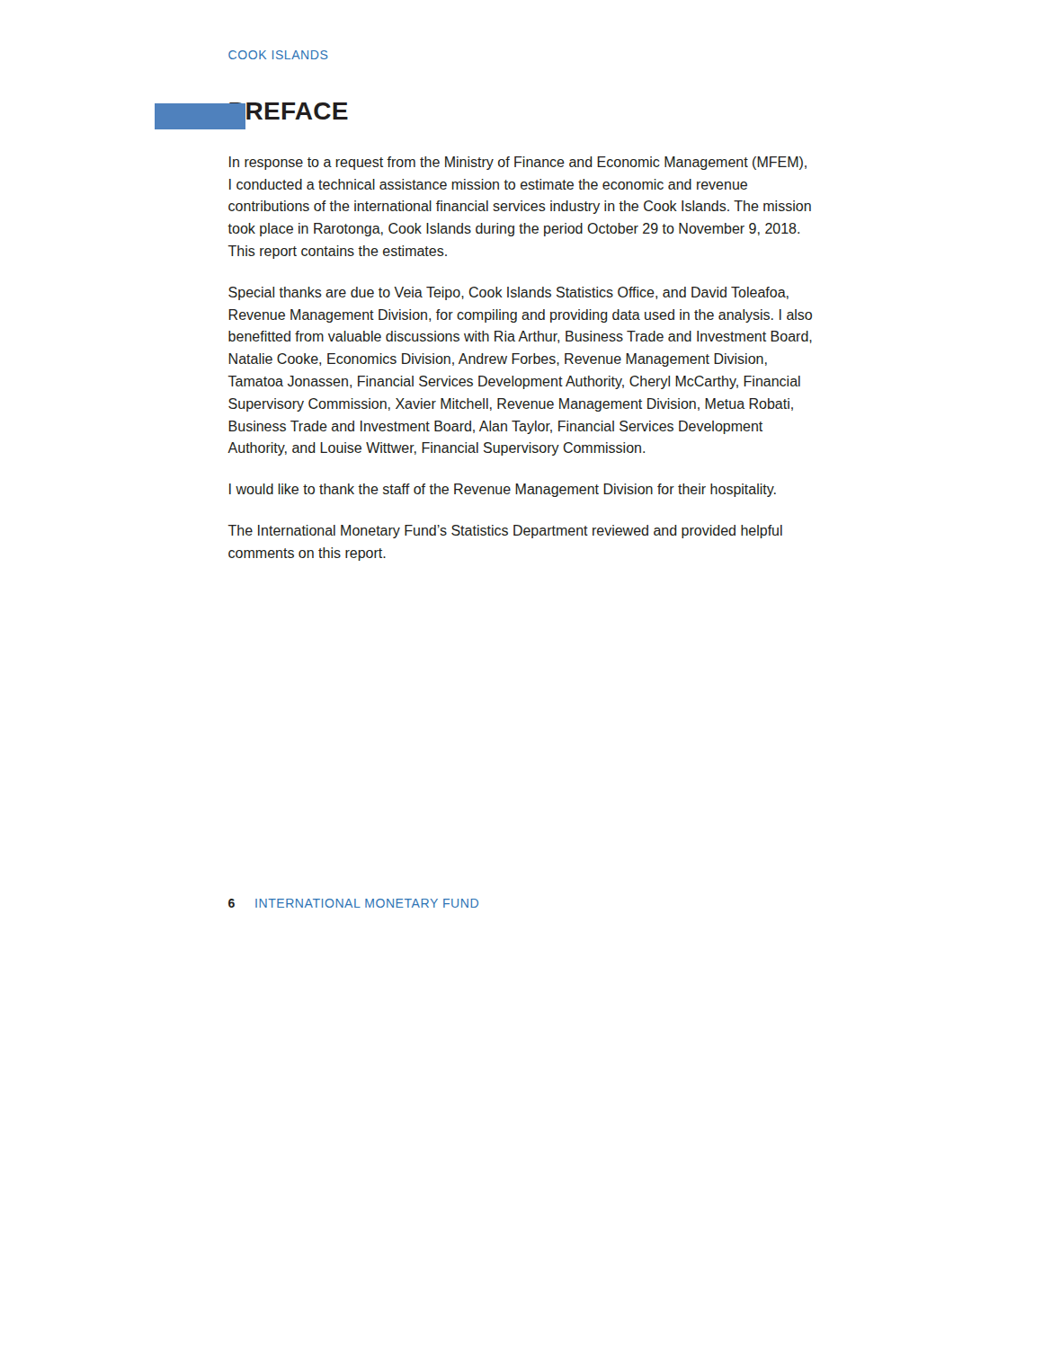COOK ISLANDS
PREFACE
In response to a request from the Ministry of Finance and Economic Management (MFEM), I conducted a technical assistance mission to estimate the economic and revenue contributions of the international financial services industry in the Cook Islands. The mission took place in Rarotonga, Cook Islands during the period October 29 to November 9, 2018. This report contains the estimates.
Special thanks are due to Veia Teipo, Cook Islands Statistics Office, and David Toleafoa, Revenue Management Division, for compiling and providing data used in the analysis. I also benefitted from valuable discussions with Ria Arthur, Business Trade and Investment Board, Natalie Cooke, Economics Division, Andrew Forbes, Revenue Management Division, Tamatoa Jonassen, Financial Services Development Authority, Cheryl McCarthy, Financial Supervisory Commission, Xavier Mitchell, Revenue Management Division, Metua Robati, Business Trade and Investment Board, Alan Taylor, Financial Services Development Authority, and Louise Wittwer, Financial Supervisory Commission.
I would like to thank the staff of the Revenue Management Division for their hospitality.
The International Monetary Fund’s Statistics Department reviewed and provided helpful comments on this report.
6 INTERNATIONAL MONETARY FUND